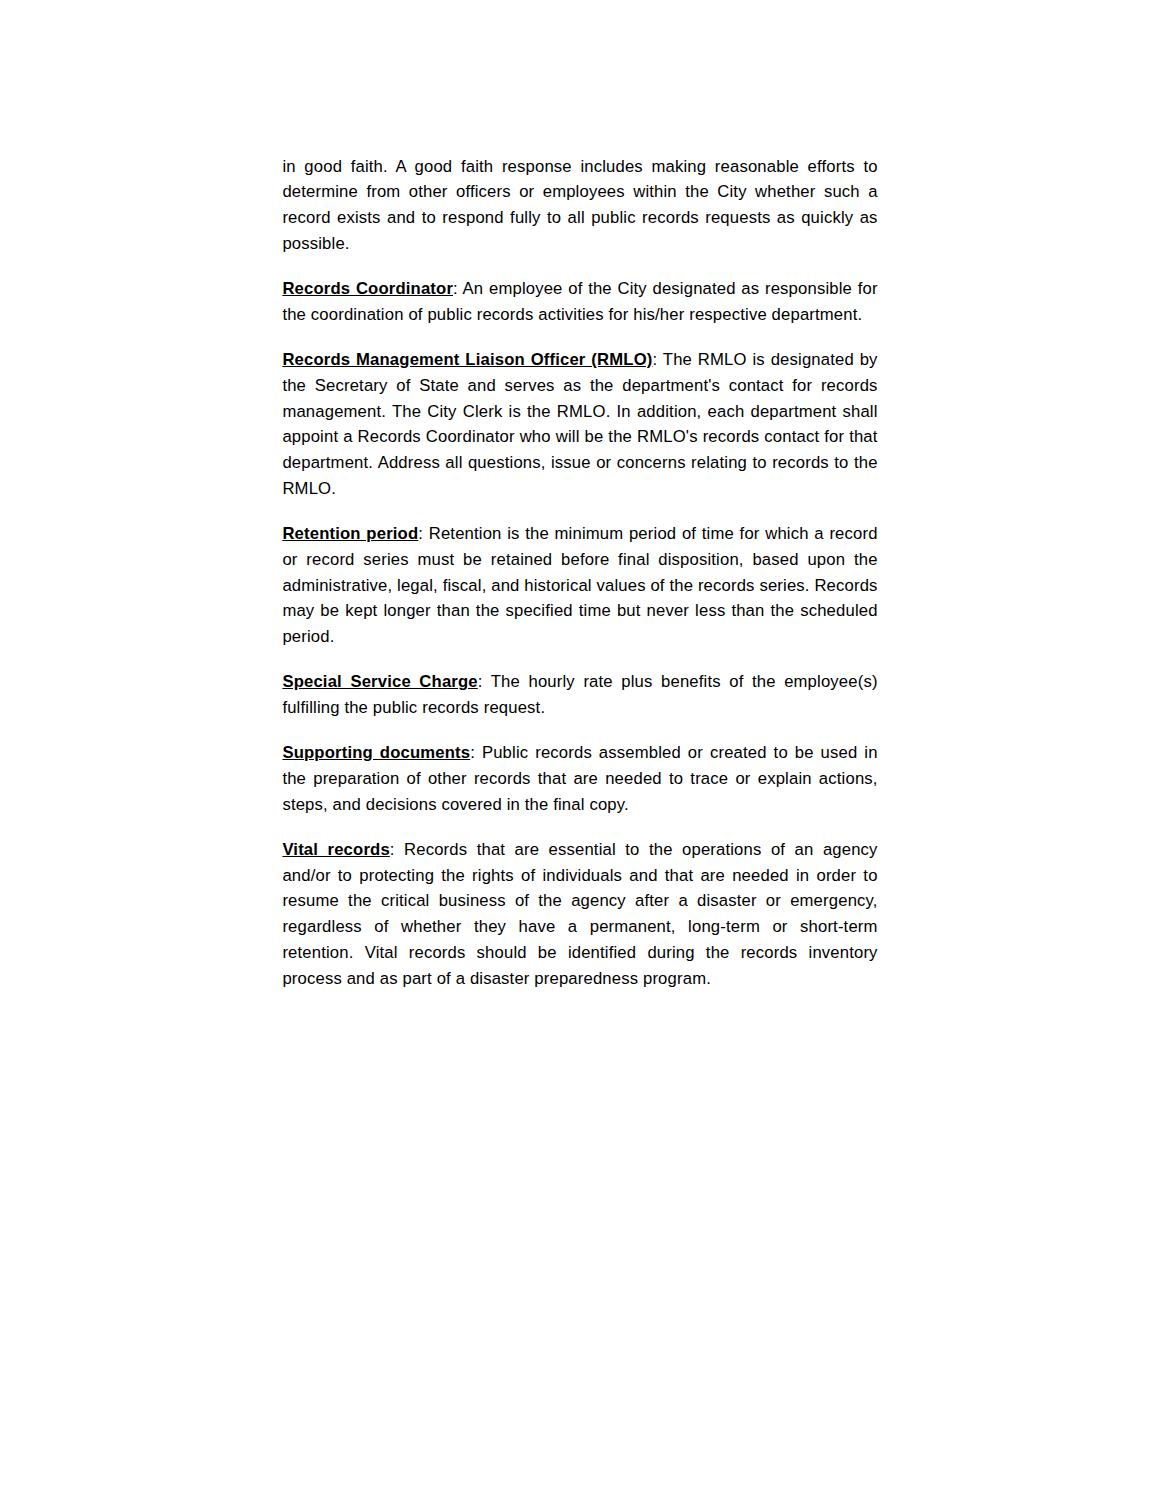in good faith. A good faith response includes making reasonable efforts to determine from other officers or employees within the City whether such a record exists and to respond fully to all public records requests as quickly as possible.
Records Coordinator: An employee of the City designated as responsible for the coordination of public records activities for his/her respective department.
Records Management Liaison Officer (RMLO): The RMLO is designated by the Secretary of State and serves as the department's contact for records management. The City Clerk is the RMLO. In addition, each department shall appoint a Records Coordinator who will be the RMLO's records contact for that department. Address all questions, issue or concerns relating to records to the RMLO.
Retention period: Retention is the minimum period of time for which a record or record series must be retained before final disposition, based upon the administrative, legal, fiscal, and historical values of the records series. Records may be kept longer than the specified time but never less than the scheduled period.
Special Service Charge: The hourly rate plus benefits of the employee(s) fulfilling the public records request.
Supporting documents: Public records assembled or created to be used in the preparation of other records that are needed to trace or explain actions, steps, and decisions covered in the final copy.
Vital records: Records that are essential to the operations of an agency and/or to protecting the rights of individuals and that are needed in order to resume the critical business of the agency after a disaster or emergency, regardless of whether they have a permanent, long-term or short-term retention. Vital records should be identified during the records inventory process and as part of a disaster preparedness program.